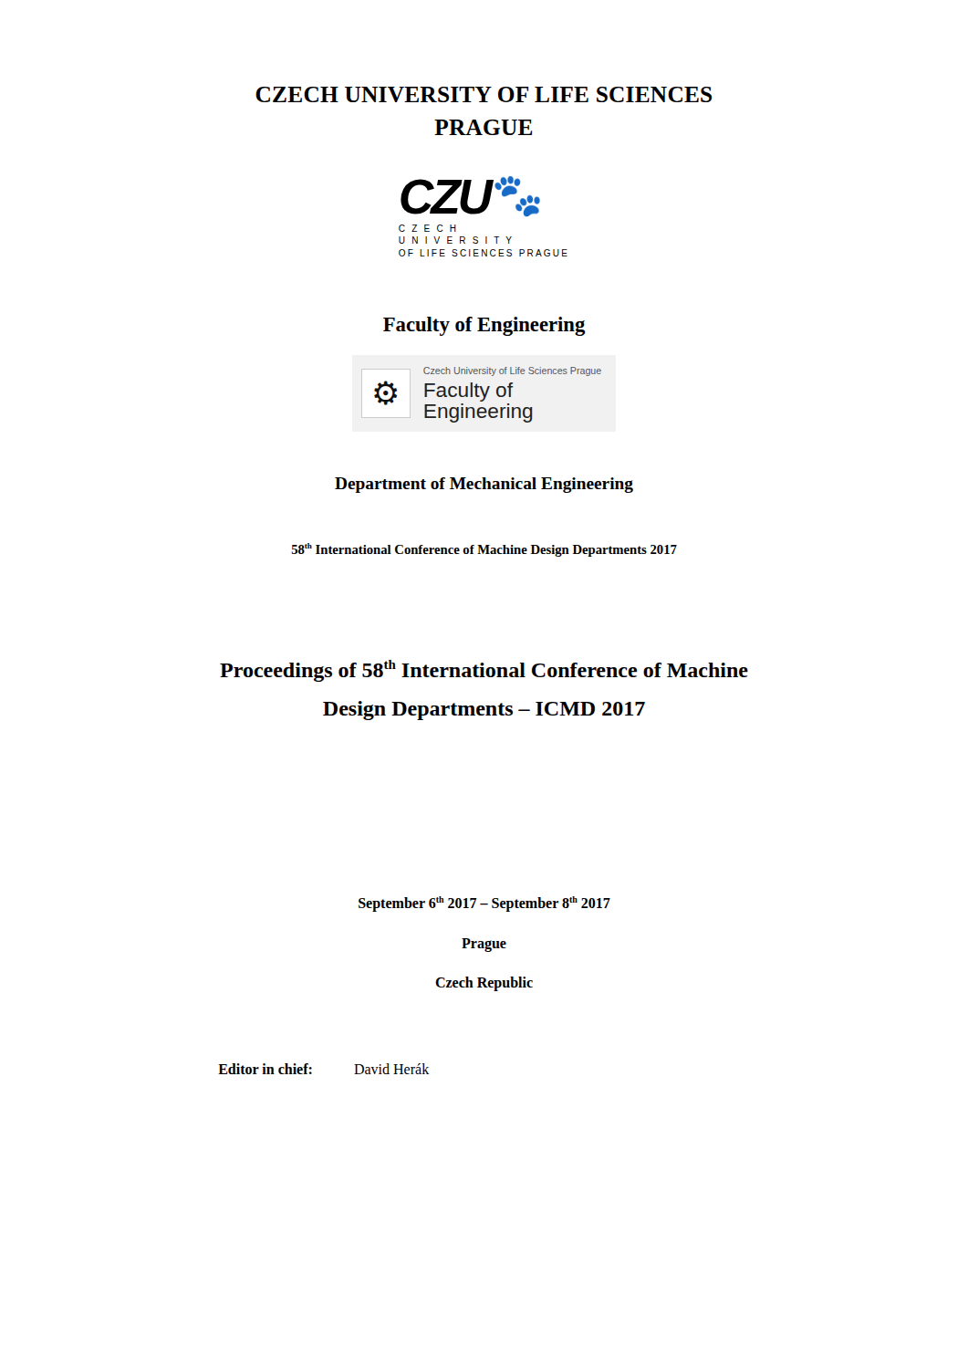Czech University of Life Sciences Prague
CZU🐾
C Z E C H
U N I V E R S I T Y
OF LIFE SCIENCES PRAGUE
Faculty of Engineering
⚙ Czech University of Life Sciences Prague Faculty of Engineering
Department of Mechanical Engineering
58th International Conference of Machine Design Departments 2017
Proceedings of 58th International Conference of Machine Design Departments – ICMD 2017
September 6th 2017 – September 8th 2017
Prague
Czech Republic
Editor in chief: David Herák